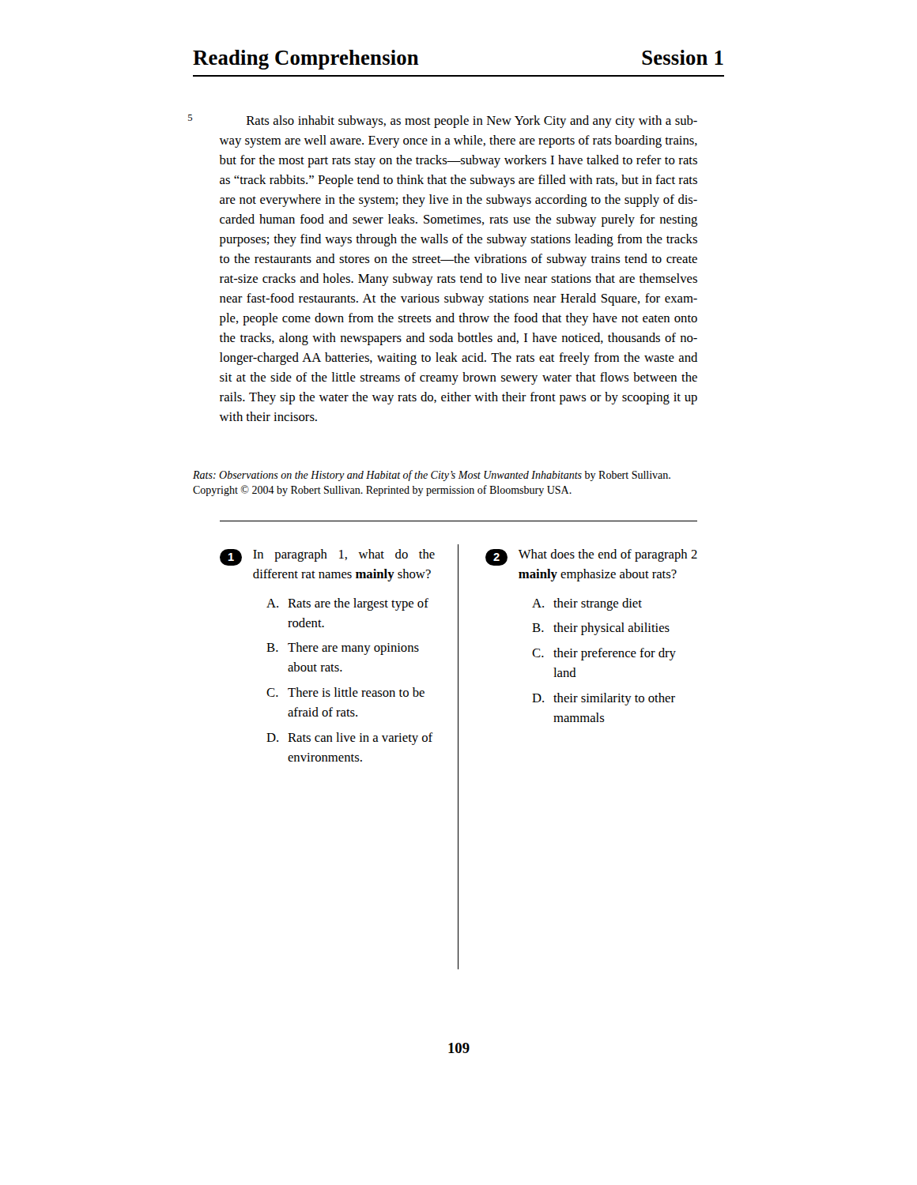Reading Comprehension Session 1
5 Rats also inhabit subways, as most people in New York City and any city with a subway system are well aware. Every once in a while, there are reports of rats boarding trains, but for the most part rats stay on the tracks—subway workers I have talked to refer to rats as “track rabbits.” People tend to think that the subways are filled with rats, but in fact rats are not everywhere in the system; they live in the subways according to the supply of discarded human food and sewer leaks. Sometimes, rats use the subway purely for nesting purposes; they find ways through the walls of the subway stations leading from the tracks to the restaurants and stores on the street—the vibrations of subway trains tend to create rat-size cracks and holes. Many subway rats tend to live near stations that are themselves near fast-food restaurants. At the various subway stations near Herald Square, for example, people come down from the streets and throw the food that they have not eaten onto the tracks, along with newspapers and soda bottles and, I have noticed, thousands of no-longer-charged AA batteries, waiting to leak acid. The rats eat freely from the waste and sit at the side of the little streams of creamy brown sewery water that flows between the rails. They sip the water the way rats do, either with their front paws or by scooping it up with their incisors.
Rats: Observations on the History and Habitat of the City’s Most Unwanted Inhabitants by Robert Sullivan. Copyright © 2004 by Robert Sullivan. Reprinted by permission of Bloomsbury USA.
1
In paragraph 1, what do the different rat names mainly show?
A. Rats are the largest type of rodent.
B. There are many opinions about rats.
C. There is little reason to be afraid of rats.
D. Rats can live in a variety of environments.
2
What does the end of paragraph 2 mainly emphasize about rats?
A. their strange diet
B. their physical abilities
C. their preference for dry land
D. their similarity to other mammals
109